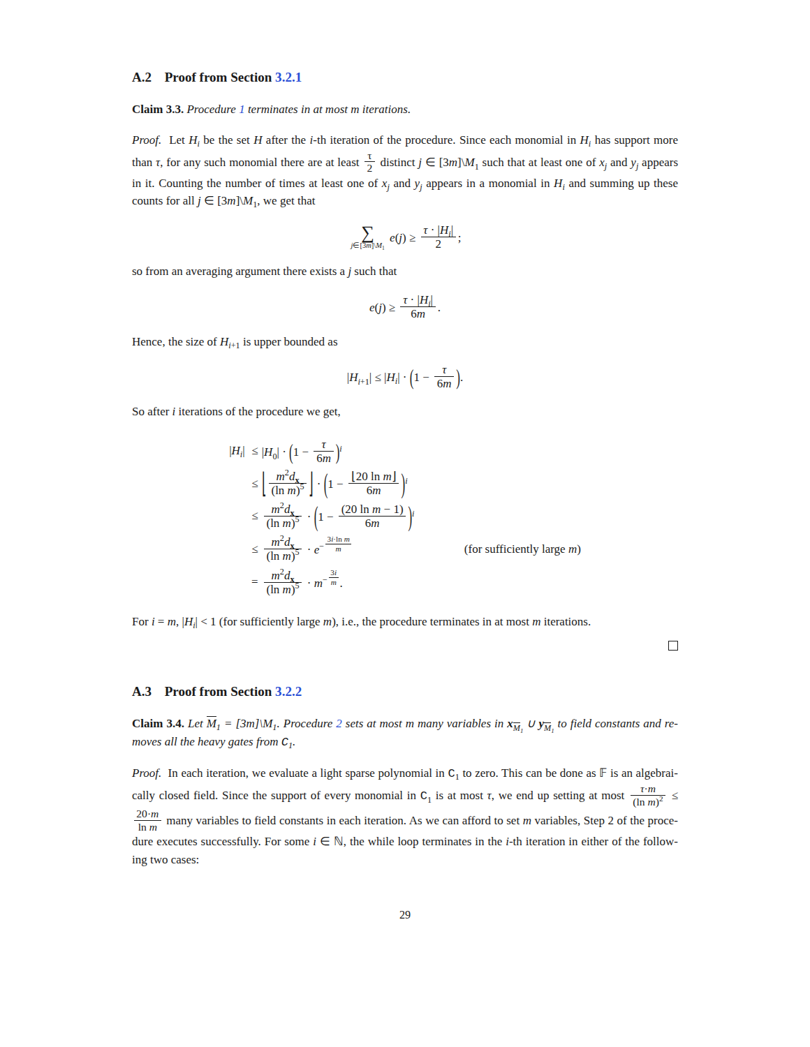A.2 Proof from Section 3.2.1
Claim 3.3. Procedure 1 terminates in at most m iterations.
Proof. Let Hi be the set H after the i-th iteration of the procedure. Since each monomial in Hi has support more than τ, for any such monomial there are at least τ 2 distinct j ∈ [3m]\M1 such that at least one of xj and yj appears in it. Counting the number of times at least one of xj and yj appears in a monomial in Hi and summing up these counts for all j ∈ [3m]\M1, we get that
∑j∈[3m]\M1 e(j) ≥ τ · |Hi|2;
so from an averaging argument there exists a j such that
e(j) ≥ τ · |Hi|6m.
Hence, the size of Hi+1 is upper bounded as
|Hi+1| ≤ |Hi| · (1 − τ 6m).
So after i iterations of the procedure we get,
|Hi|
≤
|H0| · (1 − τ 6m)i
≤
⌊m2dx(ln m)5⌋ · (1 − ⌊20 ln m⌋6m)i
≤
m2dx(ln m)5 · (1 − (20 ln m − 1) 6m)i
≤
m2dx(ln m)5 · e−3i·ln m m
(for sufficiently large m)
=
m2dx(ln m)5 · m−3i m.
For i = m, |Hi| < 1 (for sufficiently large m), i.e., the procedure terminates in at most m iterations.
A.3 Proof from Section 3.2.2
Claim 3.4. Let M1 = [3m]\M1. Procedure 2 sets at most m many variables in xM1 ∪ yM1 to field constants and removes all the heavy gates from C1.
Proof. In each iteration, we evaluate a light sparse polynomial in C1 to zero. This can be done as 𝔽 is an algebraically closed field. Since the support of every monomial in C1 is at most τ, we end up setting at most τ·m(ln m)2 ≤ 20·m ln m many variables to field constants in each iteration. As we can afford to set m variables, Step 2 of the procedure executes successfully. For some i ∈ ℕ, the while loop terminates in the i-th iteration in either of the following two cases:
29